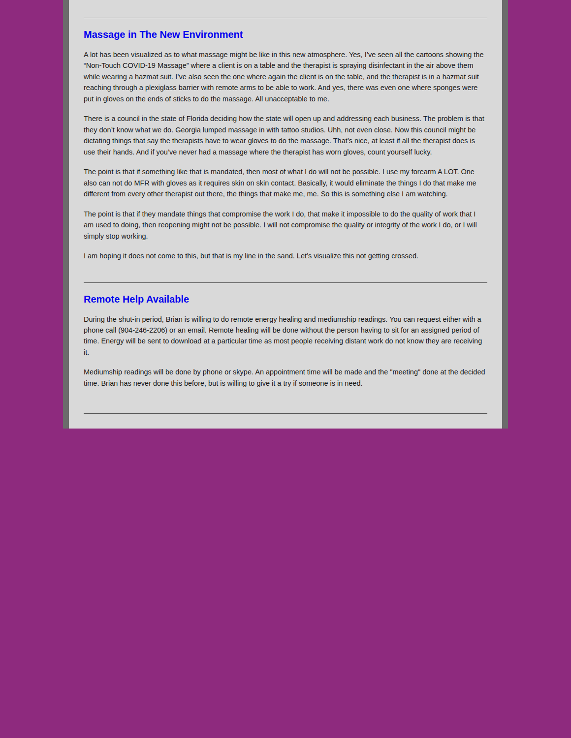Massage in The New Environment
A lot has been visualized as to what massage might be like in this new atmosphere. Yes, I’ve seen all the cartoons showing the “Non-Touch COVID-19 Massage” where a client is on a table and the therapist is spraying disinfectant in the air above them while wearing a hazmat suit. I’ve also seen the one where again the client is on the table, and the therapist is in a hazmat suit reaching through a plexiglass barrier with remote arms to be able to work. And yes, there was even one where sponges were put in gloves on the ends of sticks to do the massage. All unacceptable to me.
There is a council in the state of Florida deciding how the state will open up and addressing each business. The problem is that they don’t know what we do. Georgia lumped massage in with tattoo studios. Uhh, not even close. Now this council might be dictating things that say the therapists have to wear gloves to do the massage. That’s nice, at least if all the therapist does is use their hands. And if you’ve never had a massage where the therapist has worn gloves, count yourself lucky.
The point is that if something like that is mandated, then most of what I do will not be possible. I use my forearm A LOT. One also can not do MFR with gloves as it requires skin on skin contact. Basically, it would eliminate the things I do that make me different from every other therapist out there, the things that make me, me. So this is something else I am watching.
The point is that if they mandate things that compromise the work I do, that make it impossible to do the quality of work that I am used to doing, then reopening might not be possible. I will not compromise the quality or integrity of the work I do, or I will simply stop working.
I am hoping it does not come to this, but that is my line in the sand. Let’s visualize this not getting crossed.
Remote Help Available
During the shut-in period, Brian is willing to do remote energy healing and mediumship readings. You can request either with a phone call (904-246-2206) or an email. Remote healing will be done without the person having to sit for an assigned period of time. Energy will be sent to download at a particular time as most people receiving distant work do not know they are receiving it.
Mediumship readings will be done by phone or skype. An appointment time will be made and the "meeting" done at the decided time. Brian has never done this before, but is willing to give it a try if someone is in need.